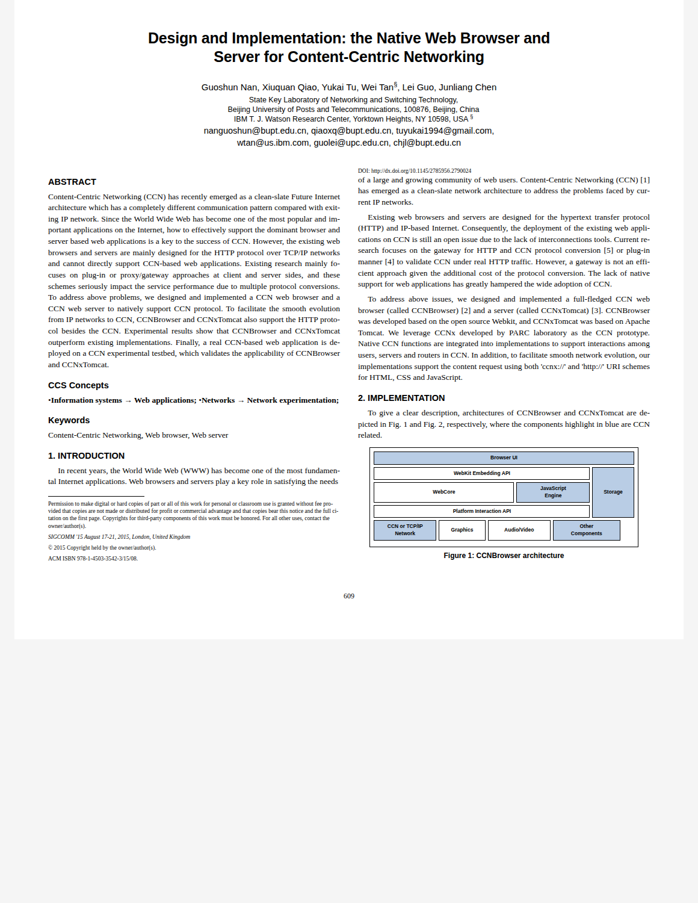Design and Implementation: the Native Web Browser and
Server for Content-Centric Networking
Guoshun Nan, Xiuquan Qiao, Yukai Tu, Wei Tan§, Lei Guo, Junliang Chen
State Key Laboratory of Networking and Switching Technology,
Beijing University of Posts and Telecommunications, 100876, Beijing, China
IBM T. J. Watson Research Center, Yorktown Heights, NY 10598, USA §
nanguoshun@bupt.edu.cn, qiaoxq@bupt.edu.cn, tuyukai1994@gmail.com,
wtan@us.ibm.com, guolei@upc.edu.cn, chjl@bupt.edu.cn
ABSTRACT
Content-Centric Networking (CCN) has recently emerged as a clean-slate Future Internet architecture which has a completely different communication pattern compared with exiting IP network. Since the World Wide Web has become one of the most popular and important applications on the Internet, how to effectively support the dominant browser and server based web applications is a key to the success of CCN. However, the existing web browsers and servers are mainly designed for the HTTP protocol over TCP/IP networks and cannot directly support CCN-based web applications. Existing research mainly focuses on plug-in or proxy/gateway approaches at client and server sides, and these schemes seriously impact the service performance due to multiple protocol conversions. To address above problems, we designed and implemented a CCN web browser and a CCN web server to natively support CCN protocol. To facilitate the smooth evolution from IP networks to CCN, CCNBrowser and CCNxTomcat also support the HTTP protocol besides the CCN. Experimental results show that CCNBrowser and CCNxTomcat outperform existing implementations. Finally, a real CCN-based web application is deployed on a CCN experimental testbed, which validates the applicability of CCNBrowser and CCNxTomcat.
CCS Concepts
•Information systems → Web applications; •Networks → Network experimentation;
Keywords
Content-Centric Networking, Web browser, Web server
1. INTRODUCTION
In recent years, the World Wide Web (WWW) has become one of the most fundamental Internet applications. Web browsers and servers play a key role in satisfying the needs
Permission to make digital or hard copies of part or all of this work for personal or classroom use is granted without fee provided that copies are not made or distributed for profit or commercial advantage and that copies bear this notice and the full citation on the first page. Copyrights for third-party components of this work must be honored. For all other uses, contact the owner/author(s).
SIGCOMM '15 August 17-21, 2015, London, United Kingdom
© 2015 Copyright held by the owner/author(s).
ACM ISBN 978-1-4503-3542-3/15/08.
DOI: http://dx.doi.org/10.1145/2785956.2790024
of a large and growing community of web users. Content-Centric Networking (CCN) [1] has emerged as a clean-slate network architecture to address the problems faced by current IP networks.
Existing web browsers and servers are designed for the hypertext transfer protocol (HTTP) and IP-based Internet. Consequently, the deployment of the existing web applications on CCN is still an open issue due to the lack of interconnections tools. Current research focuses on the gateway for HTTP and CCN protocol conversion [5] or plug-in manner [4] to validate CCN under real HTTP traffic. However, a gateway is not an efficient approach given the additional cost of the protocol conversion. The lack of native support for web applications has greatly hampered the wide adoption of CCN.
To address above issues, we designed and implemented a full-fledged CCN web browser (called CCNBrowser) [2] and a server (called CCNxTomcat) [3]. CCNBrowser was developed based on the open source Webkit, and CCNxTomcat was based on Apache Tomcat. We leverage CCNx developed by PARC laboratory as the CCN prototype. Native CCN functions are integrated into implementations to support interactions among users, servers and routers in CCN. In addition, to facilitate smooth network evolution, our implementations support the content request using both 'ccnx://' and 'http://' URI schemes for HTML, CSS and JavaScript.
2. IMPLEMENTATION
To give a clear description, architectures of CCNBrowser and CCNxTomcat are depicted in Fig. 1 and Fig. 2, respectively, where the components highlight in blue are CCN related.
Browser UI
WebKit Embedding API
WebCore
JavaScript
Engine
Platform Interaction API
Storage
CCN or TCP/IP
Network
Graphics
Audio/Video
Other
Components
Figure 1: CCNBrowser architecture
609